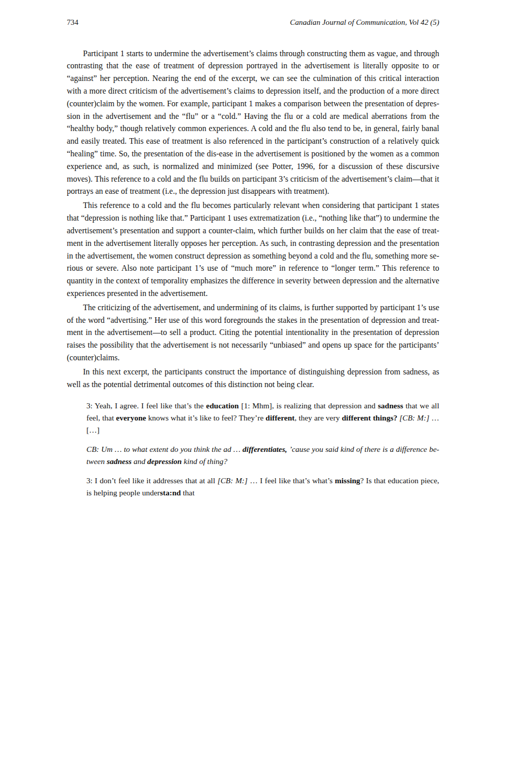734 Canadian Journal of Communication, Vol 42 (5)
Participant 1 starts to undermine the advertisement’s claims through constructing them as vague, and through contrasting that the ease of treatment of depression portrayed in the advertisement is literally opposite to or “against” her perception. Nearing the end of the excerpt, we can see the culmination of this critical interaction with a more direct criticism of the advertisement’s claims to depression itself, and the production of a more direct (counter)claim by the women. For example, participant 1 makes a comparison between the presentation of depression in the advertisement and the “flu” or a “cold.” Having the flu or a cold are medical aberrations from the “healthy body,” though relatively common experiences. A cold and the flu also tend to be, in general, fairly banal and easily treated. This ease of treatment is also referenced in the participant’s construction of a relatively quick “healing” time. So, the presentation of the dis-ease in the advertisement is positioned by the women as a common experience and, as such, is normalized and minimized (see Potter, 1996, for a discussion of these discursive moves). This reference to a cold and the flu builds on participant 3’s criticism of the advertisement’s claim—that it portrays an ease of treatment (i.e., the depression just disappears with treatment).
This reference to a cold and the flu becomes particularly relevant when considering that participant 1 states that “depression is nothing like that.” Participant 1 uses extrematization (i.e., “nothing like that”) to undermine the advertisement’s presentation and support a counter-claim, which further builds on her claim that the ease of treatment in the advertisement literally opposes her perception. As such, in contrasting depression and the presentation in the advertisement, the women construct depression as something beyond a cold and the flu, something more serious or severe. Also note participant 1’s use of “much more” in reference to “longer term.” This reference to quantity in the context of temporality emphasizes the difference in severity between depression and the alternative experiences presented in the advertisement.
The criticizing of the advertisement, and undermining of its claims, is further supported by participant 1’s use of the word “advertising.” Her use of this word foregrounds the stakes in the presentation of depression and treatment in the advertisement—to sell a product. Citing the potential intentionality in the presentation of depression raises the possibility that the advertisement is not necessarily “unbiased” and opens up space for the participants’ (counter)claims.
In this next excerpt, the participants construct the importance of distinguishing depression from sadness, as well as the potential detrimental outcomes of this distinction not being clear.
3: Yeah, I agree. I feel like that’s the education [1: Mhm], is realizing that depression and sadness that we all feel, that everyone knows what it’s like to feel? They’re different, they are very different things? [CB: M:] … […]
CB: Um … to what extent do you think the ad … differentiates, ’cause you said kind of there is a difference between sadness and depression kind of thing?
3: I don’t feel like it addresses that at all [CB: M:] … I feel like that’s what’s missing? Is that education piece, is helping people understa:nd that